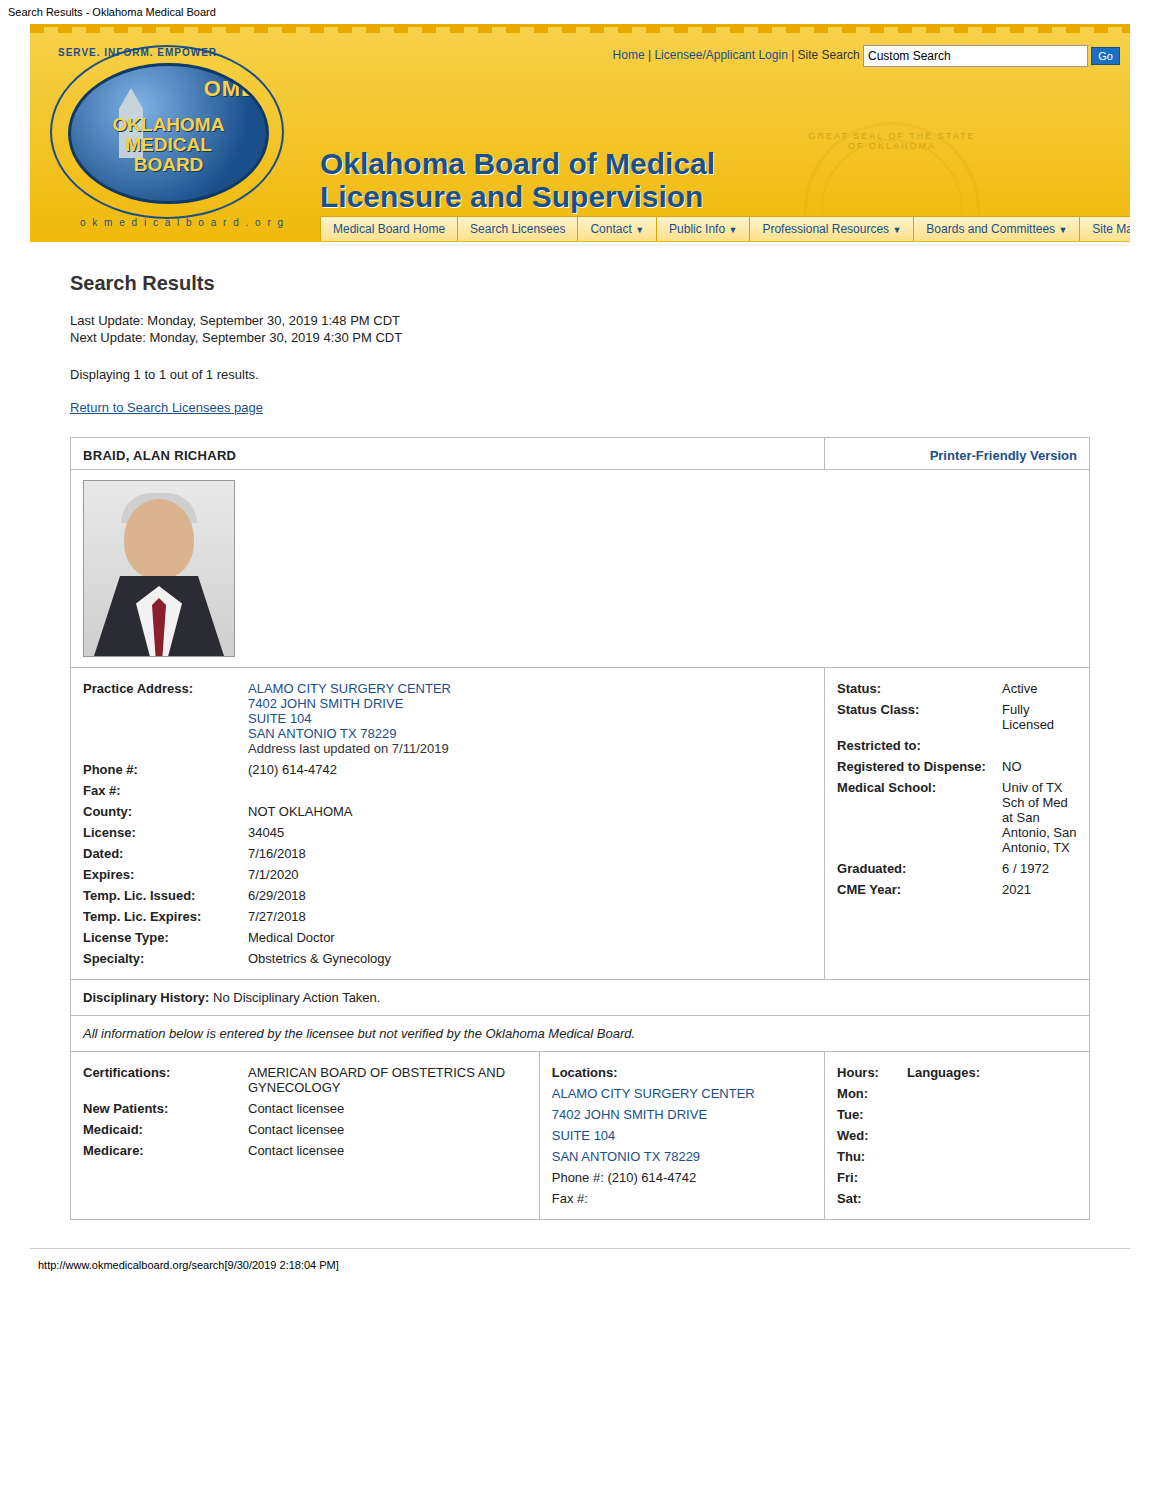Search Results - Oklahoma Medical Board
Home | Licensee/Applicant Login | Site Search Go
SERVE. INFORM. EMPOWER.
OMB
OKLAHOMA
MEDICAL
BOARD
o k m e d i c a l b o a r d . o r g
GREAT SEAL OF THE STATE OF OKLAHOMA
Oklahoma Board of Medical
Licensure and Supervision
Medical Board Home
Search Licensees
Contact ▼
Public Info ▼
Professional Resources ▼
Boards and Committees ▼
Site Map
Search Results
Last Update: Monday, September 30, 2019 1:48 PM CDT
Next Update: Monday, September 30, 2019 4:30 PM CDT
Displaying 1 to 1 out of 1 results.
Return to Search Licensees page
| BRAID, ALAN RICHARD | Printer-Friendly Version |
| / Practice Address: / ALAMO CITY SURGERY CENTER 7402 JOHN SMITH DRIVE SUITE 104 SAN ANTONIO TX 78229 Address last updated on 7/11/2019 / / Phone #: / (210) 614-4742 / / Fax #: / / / County: / NOT OKLAHOMA / / License: / 34045 / / Dated: / 7/16/2018 / / Expires: / 7/1/2020 / / Temp. Lic. Issued: / 6/29/2018 / / Temp. Lic. Expires: / 7/27/2018 / / License Type: / Medical Doctor / / Specialty: / Obstetrics & Gynecology / | / Status: / Active / / Status Class: / Fully Licensed / / Restricted to: / / / Registered to Dispense: / NO / / Medical School: / Univ of TX Sch of Med at San Antonio, San Antonio, TX / / Graduated: / 6 / 1972 / / CME Year: / 2021 / |
| Disciplinary History: No Disciplinary Action Taken. |
| All information below is entered by the licensee but not verified by the Oklahoma Medical Board. |
| / Certifications: / AMERICAN BOARD OF OBSTETRICS AND GYNECOLOGY / / New Patients: / Contact licensee / / Medicaid: / Contact licensee / / Medicare: / Contact licensee / | / Locations: / / ALAMO CITY SURGERY CENTER / / 7402 JOHN SMITH DRIVE / / SUITE 104 / / SAN ANTONIO TX 78229 / / Phone #: (210) 614-4742 / / Fax #: / | / Hours: / Languages: / / Mon: / / / Tue: / / / Wed: / / / Thu: / / / Fri: / / / Sat: / / |
http://www.okmedicalboard.org/search[9/30/2019 2:18:04 PM]